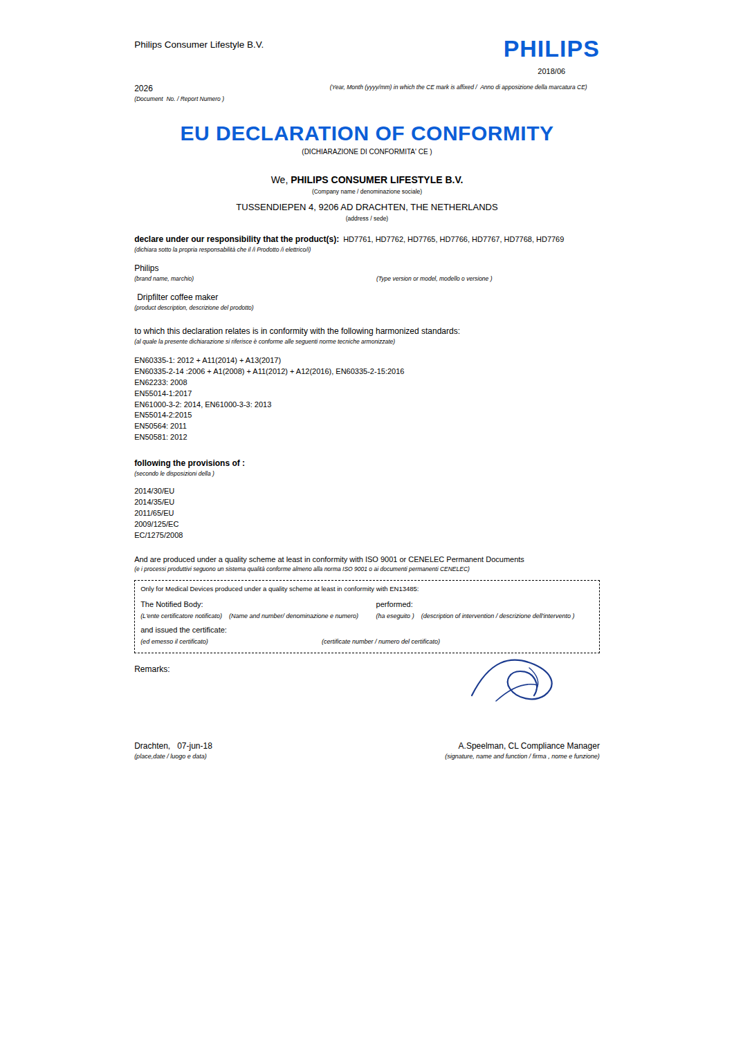Philips Consumer Lifestyle B.V.
PHILIPS
2018/06
2026
(Document No. / Report Numero )
(Year, Month (yyyy/mm) in which the CE mark is affixed / Anno di apposizione della marcatura CE)
EU DECLARATION OF CONFORMITY
(DICHIARAZIONE DI CONFORMITA' CE )
We, PHILIPS CONSUMER LIFESTYLE B.V.
(Company name / denominazione sociale)
TUSSENDIEPEN 4, 9206 AD DRACHTEN, THE NETHERLANDS
(address / sede)
declare under our responsibility that the product(s): HD7761, HD7762, HD7765, HD7766, HD7767, HD7768, HD7769
(dichiara sotto la propria responsabilità che il /i Prodotto /i elettrico/i)
Philips
(brand name, marchio)
(Type version or model, modello o versione )
Dripfilter coffee maker
(product description, descrizione del prodotto)
to which this declaration relates is in conformity with the following harmonized standards:
(al quale la presente dichiarazione si riferisce è conforme alle seguenti norme tecniche armonizzate)
EN60335-1: 2012 + A11(2014) + A13(2017)
EN60335-2-14 :2006 + A1(2008) + A11(2012) + A12(2016), EN60335-2-15:2016
EN62233: 2008
EN55014-1:2017
EN61000-3-2: 2014, EN61000-3-3: 2013
EN55014-2:2015
EN50564: 2011
EN50581: 2012
following the provisions of :
(secondo le disposizioni della )
2014/30/EU
2014/35/EU
2011/65/EU
2009/125/EC
EC/1275/2008
And are produced under a quality scheme at least in conformity with ISO 9001 or CENELEC Permanent Documents
(e i processi produttivi seguono un sistema qualità conforme almeno alla norma ISO 9001 o ai documenti permanenti CENELEC)
Only for Medical Devices produced under a quality scheme at least in conformity with EN13485:
The Notified Body:
(L'ente certificatore notificato)
(Name and number/ denominazione e numero)
performed:
(ha eseguito )
(description of intervention / descrizione dell'intervento )
and issued the certificate:
(ed emesso il certificato)
(certificate number / numero del certificato)
Remarks:
Drachten, 07-jun-18
(place,date / luogo e data)
A.Speelman, CL Compliance Manager
(signature, name and function / firma , nome e funzione)